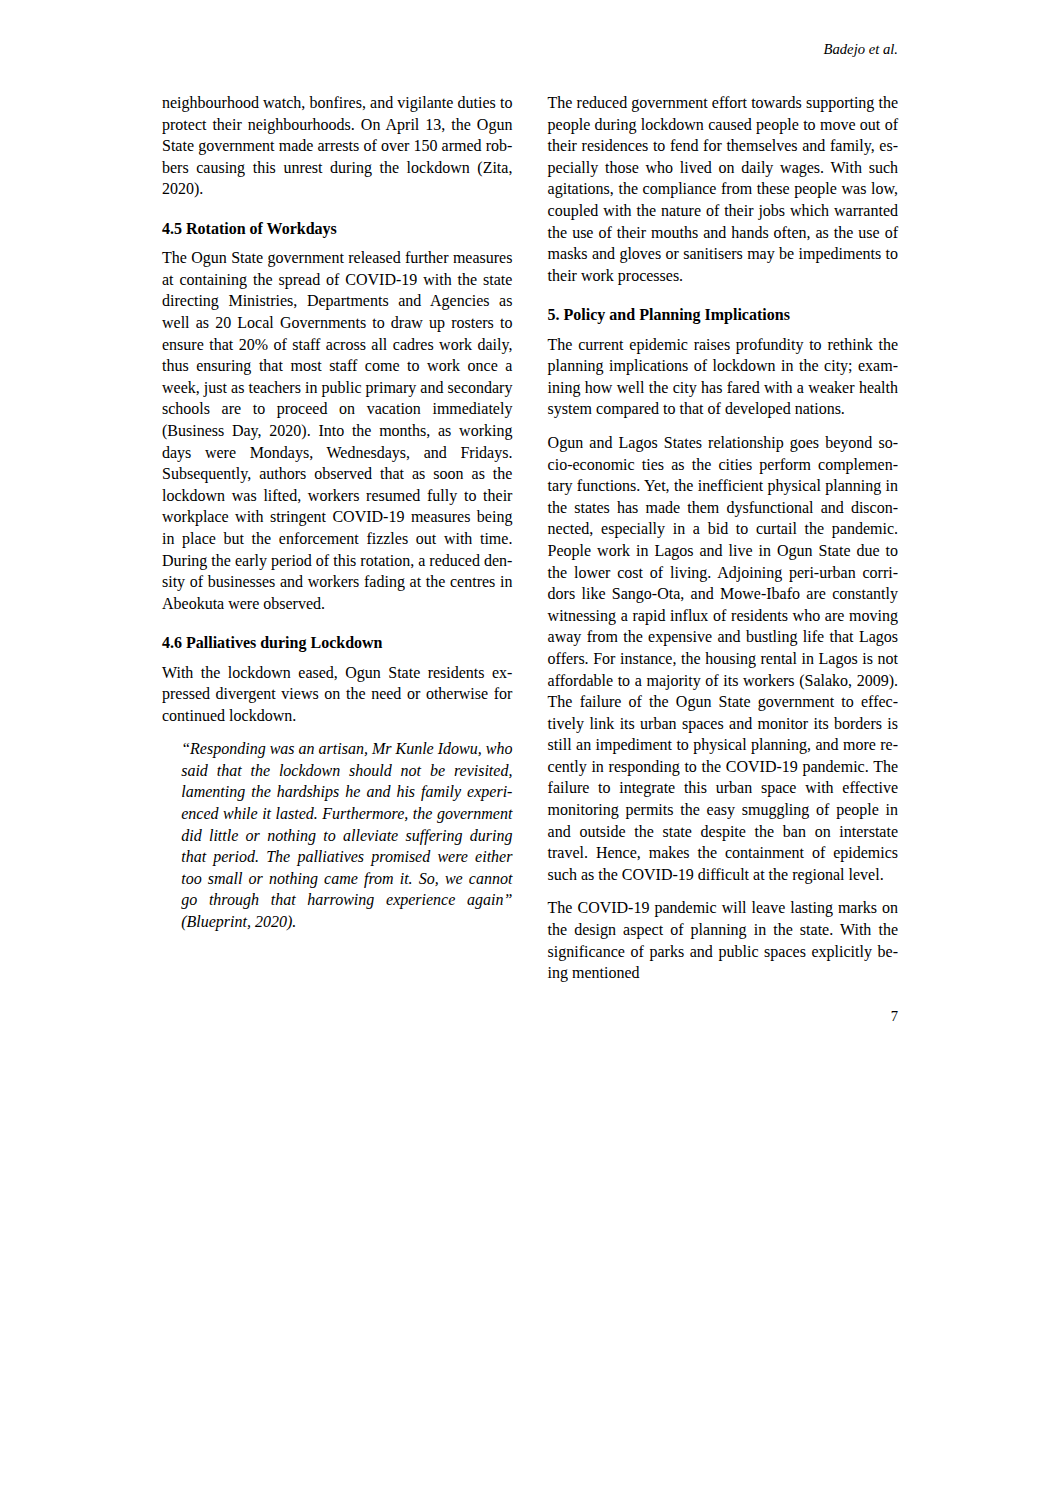Badejo et al.
neighbourhood watch, bonfires, and vigilante duties to protect their neighbourhoods. On April 13, the Ogun State government made arrests of over 150 armed robbers causing this unrest during the lockdown (Zita, 2020).
4.5 Rotation of Workdays
The Ogun State government released further measures at containing the spread of COVID-19 with the state directing Ministries, Departments and Agencies as well as 20 Local Governments to draw up rosters to ensure that 20% of staff across all cadres work daily, thus ensuring that most staff come to work once a week, just as teachers in public primary and secondary schools are to proceed on vacation immediately (Business Day, 2020). Into the months, as working days were Mondays, Wednesdays, and Fridays. Subsequently, authors observed that as soon as the lockdown was lifted, workers resumed fully to their workplace with stringent COVID-19 measures being in place but the enforcement fizzles out with time. During the early period of this rotation, a reduced density of businesses and workers fading at the centres in Abeokuta were observed.
4.6 Palliatives during Lockdown
With the lockdown eased, Ogun State residents expressed divergent views on the need or otherwise for continued lockdown.
“Responding was an artisan, Mr Kunle Idowu, who said that the lockdown should not be revisited, lamenting the hardships he and his family experienced while it lasted. Furthermore, the government did little or nothing to alleviate suffering during that period. The palliatives promised were either too small or nothing came from it. So, we cannot go through that harrowing experience again” (Blueprint, 2020).
The reduced government effort towards supporting the people during lockdown caused people to move out of their residences to fend for themselves and family, especially those who lived on daily wages. With such agitations, the compliance from these people was low, coupled with the nature of their jobs which warranted the use of their mouths and hands often, as the use of masks and gloves or sanitisers may be impediments to their work processes.
5. Policy and Planning Implications
The current epidemic raises profundity to rethink the planning implications of lockdown in the city; examining how well the city has fared with a weaker health system compared to that of developed nations.
Ogun and Lagos States relationship goes beyond socio-economic ties as the cities perform complementary functions. Yet, the inefficient physical planning in the states has made them dysfunctional and disconnected, especially in a bid to curtail the pandemic. People work in Lagos and live in Ogun State due to the lower cost of living. Adjoining peri-urban corridors like Sango-Ota, and Mowe-Ibafo are constantly witnessing a rapid influx of residents who are moving away from the expensive and bustling life that Lagos offers. For instance, the housing rental in Lagos is not affordable to a majority of its workers (Salako, 2009). The failure of the Ogun State government to effectively link its urban spaces and monitor its borders is still an impediment to physical planning, and more recently in responding to the COVID-19 pandemic. The failure to integrate this urban space with effective monitoring permits the easy smuggling of people in and outside the state despite the ban on interstate travel. Hence, makes the containment of epidemics such as the COVID-19 difficult at the regional level.
The COVID-19 pandemic will leave lasting marks on the design aspect of planning in the state. With the significance of parks and public spaces explicitly being mentioned
7